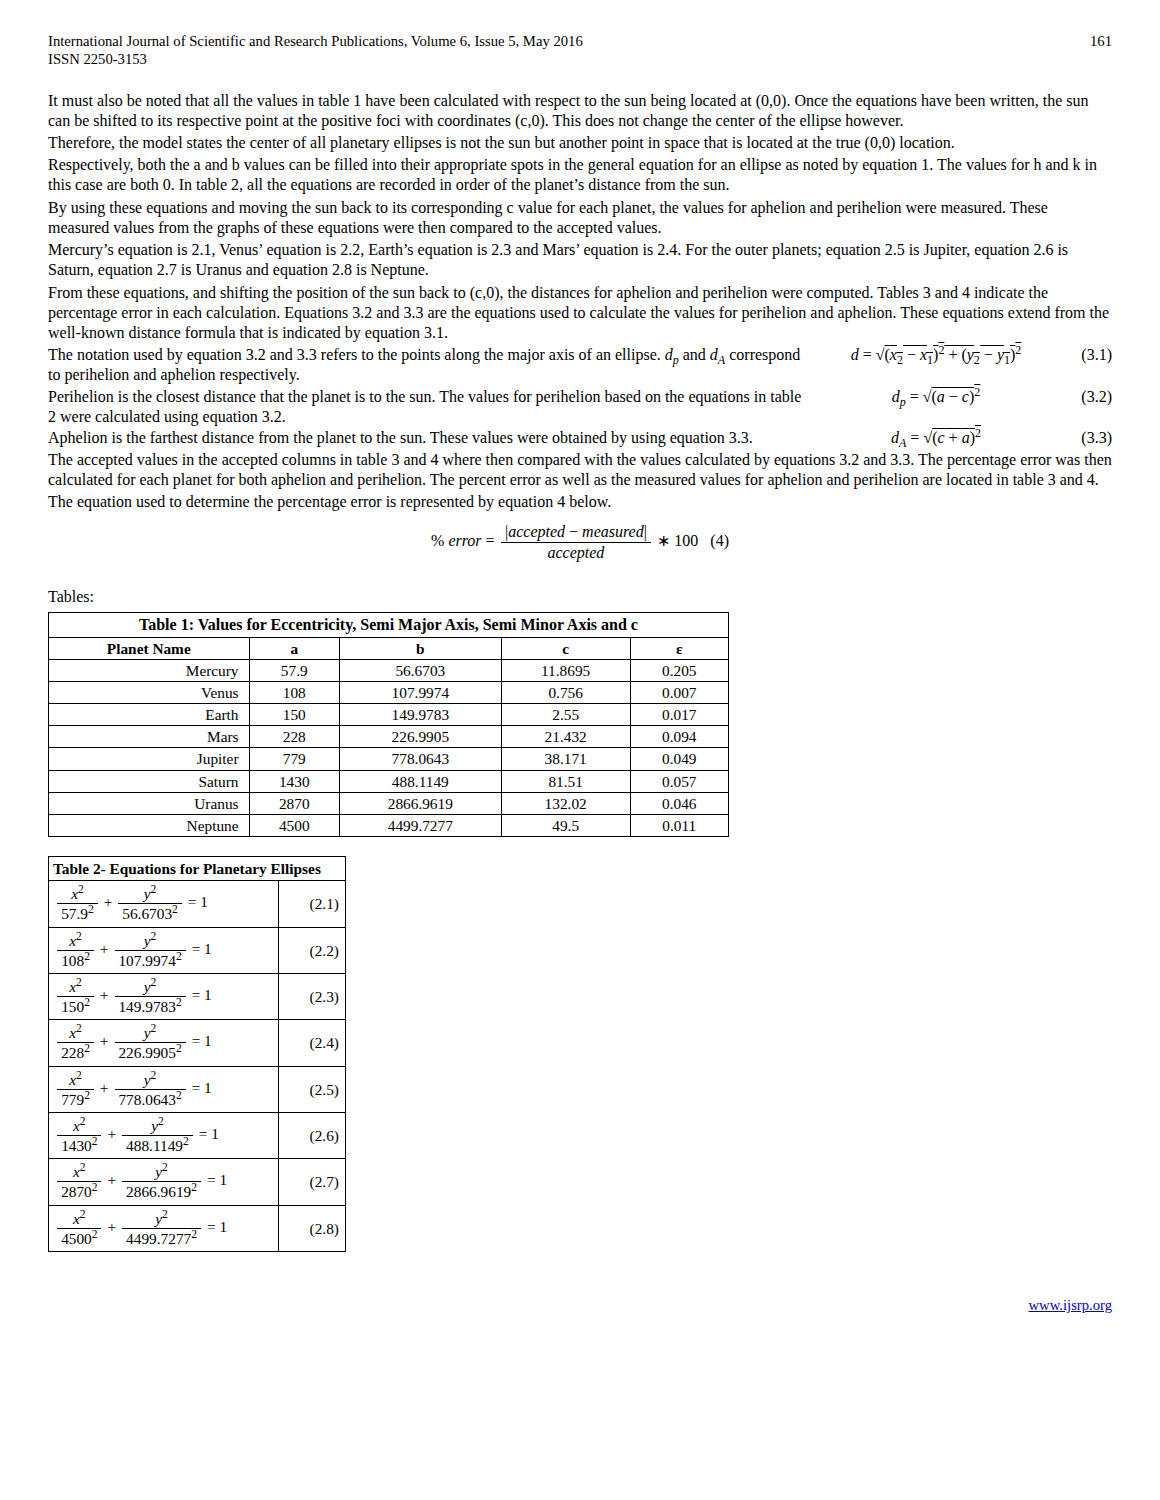International Journal of Scientific and Research Publications, Volume 6, Issue 5, May 2016
ISSN 2250-3153
161
It must also be noted that all the values in table 1 have been calculated with respect to the sun being located at (0,0). Once the equations have been written, the sun can be shifted to its respective point at the positive foci with coordinates (c,0). This does not change the center of the ellipse however.
Therefore, the model states the center of all planetary ellipses is not the sun but another point in space that is located at the true (0,0) location.
Respectively, both the a and b values can be filled into their appropriate spots in the general equation for an ellipse as noted by equation 1. The values for h and k in this case are both 0. In table 2, all the equations are recorded in order of the planet’s distance from the sun.
By using these equations and moving the sun back to its corresponding c value for each planet, the values for aphelion and perihelion were measured. These measured values from the graphs of these equations were then compared to the accepted values.
Mercury’s equation is 2.1, Venus’ equation is 2.2, Earth’s equation is 2.3 and Mars’ equation is 2.4. For the outer planets; equation 2.5 is Jupiter, equation 2.6 is Saturn, equation 2.7 is Uranus and equation 2.8 is Neptune.
From these equations, and shifting the position of the sun back to (c,0), the distances for aphelion and perihelion were computed. Tables 3 and 4 indicate the percentage error in each calculation. Equations 3.2 and 3.3 are the equations used to calculate the values for perihelion and aphelion. These equations extend from the well-known distance formula that is indicated by equation 3.1.
The notation used by equation 3.2 and 3.3 refers to the points along the major axis of an ellipse. dp and dA correspond to perihelion and aphelion respectively.
d = √(x2 − x1)2 + (y2 − y1)2
(3.1)
Perihelion is the closest distance that the planet is to the sun. The values for perihelion based on the equations in table 2 were calculated using equation 3.2.
dp = √(a − c)2
(3.2)
Aphelion is the farthest distance from the planet to the sun. These values were obtained by using equation 3.3.
dA = √(c + a)2
(3.3)
The accepted values in the accepted columns in table 3 and 4 where then compared with the values calculated by equations 3.2 and 3.3. The percentage error was then calculated for each planet for both aphelion and perihelion. The percent error as well as the measured values for aphelion and perihelion are located in table 3 and 4.
The equation used to determine the percentage error is represented by equation 4 below.
% error = |accepted − measured| accepted ∗ 100 (4)
Tables:
Table 1: Values for Eccentricity, Semi Major Axis, Semi Minor Axis and c
| Planet Name | a | b | c | ε |
| --- | --- | --- | --- | --- |
| Mercury | 57.9 | 56.6703 | 11.8695 | 0.205 |
| Venus | 108 | 107.9974 | 0.756 | 0.007 |
| Earth | 150 | 149.9783 | 2.55 | 0.017 |
| Mars | 228 | 226.9905 | 21.432 | 0.094 |
| Jupiter | 779 | 778.0643 | 38.171 | 0.049 |
| Saturn | 1430 | 488.1149 | 81.51 | 0.057 |
| Uranus | 2870 | 2866.9619 | 132.02 | 0.046 |
| Neptune | 4500 | 4499.7277 | 49.5 | 0.011 |
Table 2- Equations for Planetary Ellipses
| x 2 57.9 2 + y 2 56.6703 2 = 1 | (2.1) |
| x 2 108 2 + y 2 107.9974 2 = 1 | (2.2) |
| x 2 150 2 + y 2 149.9783 2 = 1 | (2.3) |
| x 2 228 2 + y 2 226.9905 2 = 1 | (2.4) |
| x 2 779 2 + y 2 778.0643 2 = 1 | (2.5) |
| x 2 1430 2 + y 2 488.1149 2 = 1 | (2.6) |
| x 2 2870 2 + y 2 2866.9619 2 = 1 | (2.7) |
| x 2 4500 2 + y 2 4499.7277 2 = 1 | (2.8) |
www.ijsrp.org